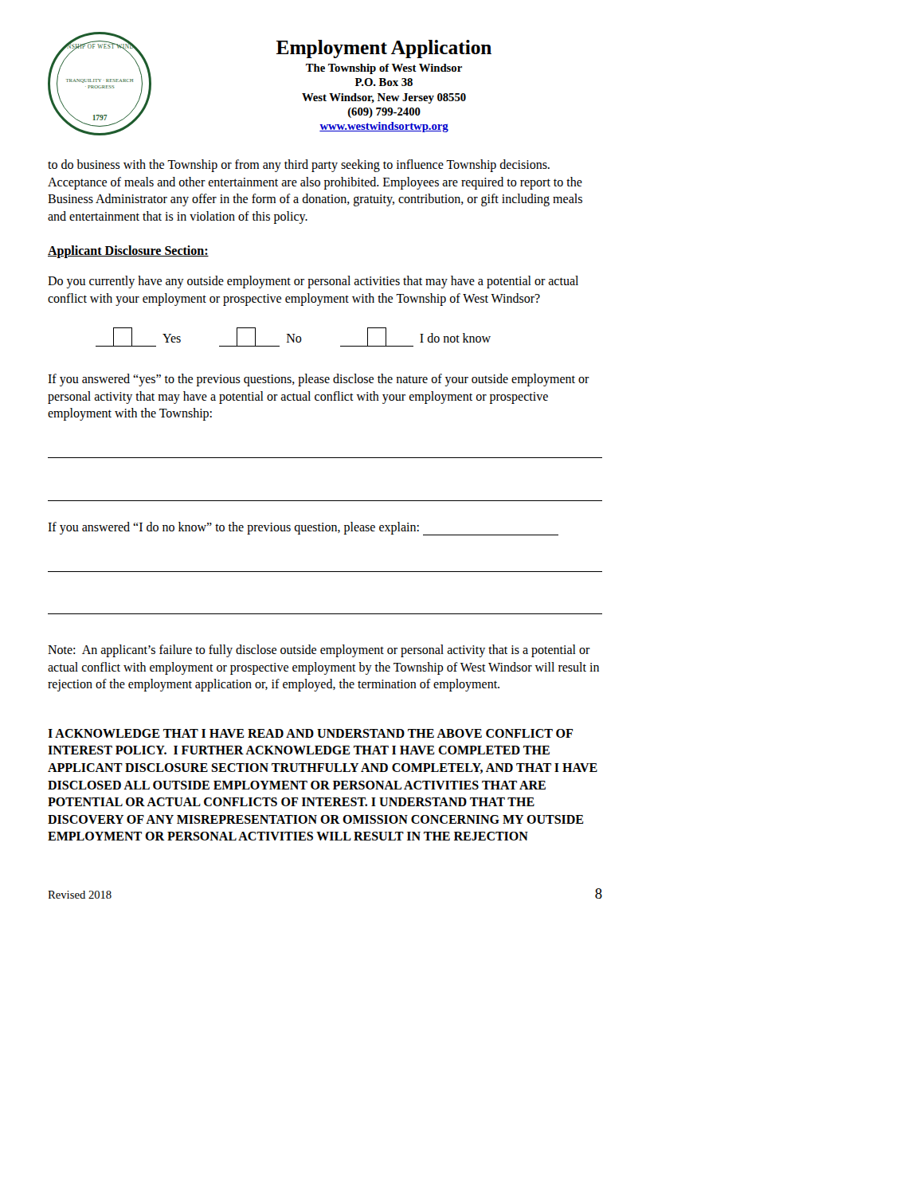Township of West Windsor
TRANQUILITY · RESEARCH · PROGRESS
1797
Employment Application
The Township of West Windsor
P.O. Box 38
West Windsor, New Jersey 08550
(609) 799-2400
www.westwindsortwp.org
to do business with the Township or from any third party seeking to influence Township decisions. Acceptance of meals and other entertainment are also prohibited. Employees are required to report to the Business Administrator any offer in the form of a donation, gratuity, contribution, or gift including meals and entertainment that is in violation of this policy.
Applicant Disclosure Section:
Do you currently have any outside employment or personal activities that may have a potential or actual conflict with your employment or prospective employment with the Township of West Windsor?
Yes No I do not know
If you answered “yes” to the previous questions, please disclose the nature of your outside employment or personal activity that may have a potential or actual conflict with your employment or prospective employment with the Township:
If you answered “I do no know” to the previous question, please explain:
Note: An applicant’s failure to fully disclose outside employment or personal activity that is a potential or actual conflict with employment or prospective employment by the Township of West Windsor will result in rejection of the employment application or, if employed, the termination of employment.
I acknowledge that I have read and understand the above conflict of interest policy. I further acknowledge that I have completed the applicant disclosure section truthfully and completely, and that I have disclosed all outside employment or personal activities that are potential or actual conflicts of interest. I understand that the discovery of any misrepresentation or omission concerning my outside employment or personal activities will result in the rejection
Revised 2018
8